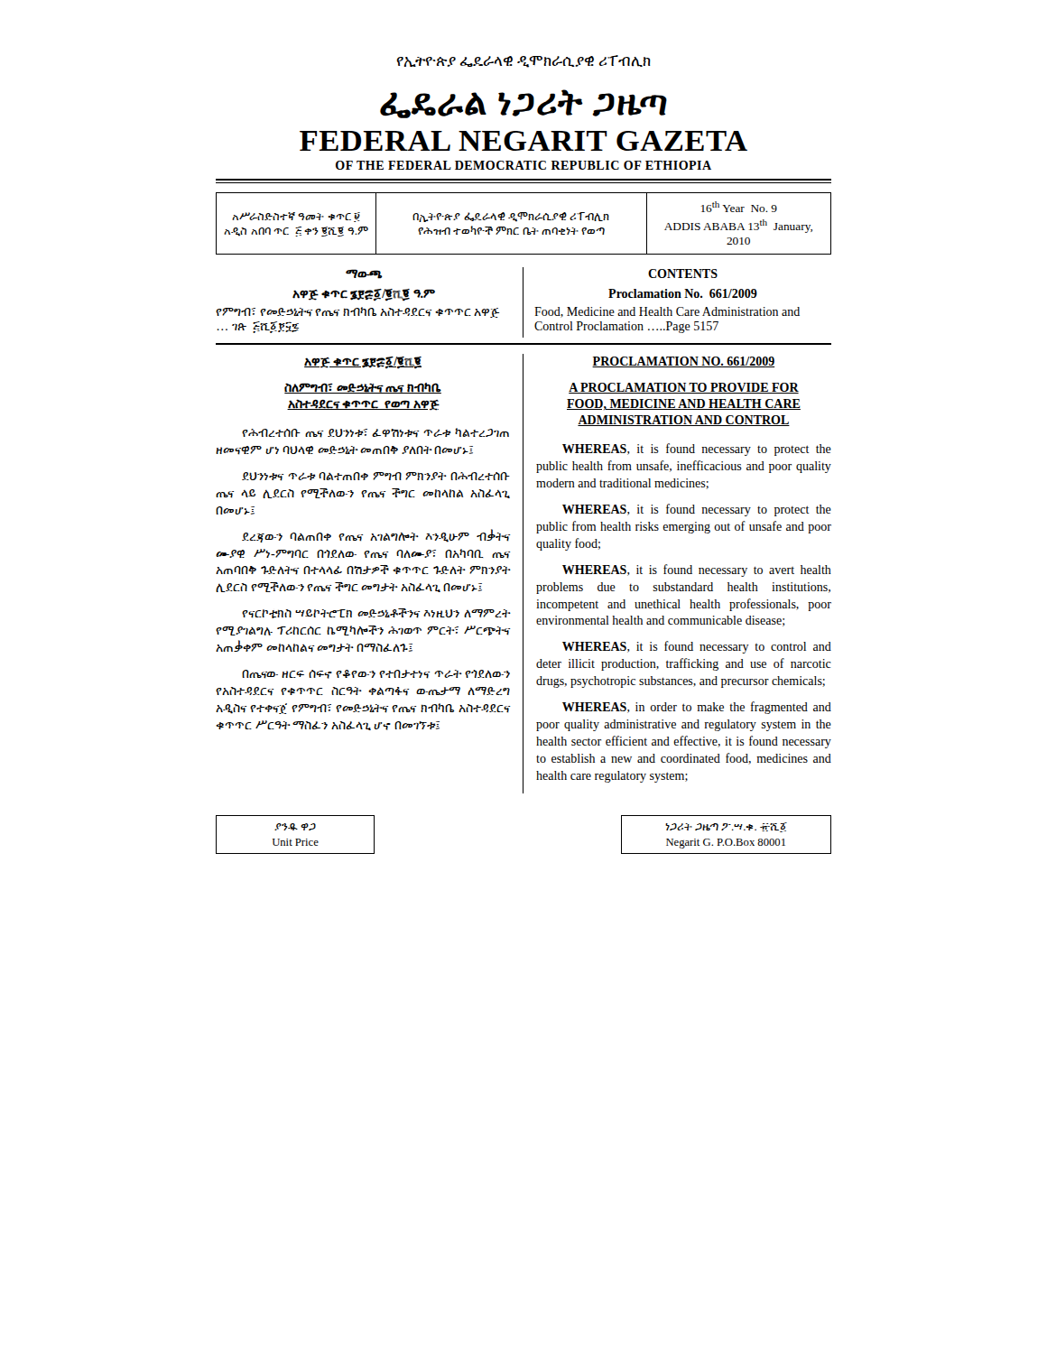የኢትዮጵያ ፌዴራላዊ ዲሞክራሲያዊ ሪፐብሊክ
ፌዴራል ነጋሪት ጋዜጣ
FEDERAL NEGARIT GAZETA
OF THE FEDERAL DEMOCRATIC REPUBLIC OF ETHIOPIA
| አሥራስድስተኛ ዓመት ቁጥር ፱ አዲስ አበባ ጥር ፭ ቀን ፪ሺ፪ ዓ.ም | በኢትዮጵያ ፌዴራላዊ ዲሞክራሲያዊ ሪፐብሊክ የሕዝብ ተወካዮች ምክር ቤት ጠባቂነት የወጣ | 16 th Year No. 9 ADDIS ABABA 13 th January, 2010 |
ማውጫ
አዋጅ ቁጥር ፮፻፷፩/፪ሺ፪ ዓ.ም
የምግብ፣ የመድኃኒትና የጤና ክብካቤ አስተዳደርና ቁጥጥር አዋጅ … ገጽ ፭ሺ፩፻፶፯
CONTENTS
Proclamation No. 661/2009
Food, Medicine and Health Care Administration and Control Proclamation …..Page 5157
አዋጅ ቁጥር ፮፻፷፩/፪ሺ፪
ስለምግብ፣ መድኃኒትና ጤና ክብካቤ
አስተዳደርና ቁጥጥር የወጣ አዋጅ
የሕብረተሰቡ ጤና ደህንነቱ፣ ፈዋሽነቱና ጥራቱ ካልተረጋገጠ ዘመናዊም ሆነ ባህላዊ መድኃኒት መጠበቅ ያለበት በመሆኑ፤
ደህንነቱና ጥራቱ ባልተጠበቀ ምግብ ምክንያት በሕብረተሰቡ ጤና ላይ ሊደርስ የሚችለውን የጤና ችግር መከላከል አስፈላጊ በመሆኑ፤
ደረጃውን ባልጠበቀ የጤና አገልግሎት እንዲሁም ብቃትና ሙያዊ ሥነ-ምግባር በጎደለው የጤና ባለሙያ፣ በአካባቢ ጤና አጠባበቅ ጉድለትና በተላላፊ በሽታዎች ቁጥጥር ጉድለት ምክንያት ሊደርስ የሚችለውን የጤና ችግር መግታት አስፈላጊ በመሆኑ፤
የናርኮቲክስ ሣይኮትሮፒክ መድኃኒቶችንና እነዚህን ለማምረት የሚያገልግሉ ፕሪከርሰር ኬሚካሎችን ሕገወጥ ምርት፣ ሥርጭትና አጠቃቀም መከላከልና መግታት በማስፈለጉ፤
በጤናው ዘርፍ ሰፍኖ የቆየውን የተበታተነና ጥራት የጎደለውን የአስተዳደርና የቁጥጥር ስርዓት ቀልጣፋና ውጤታማ ለማድረግ አዲስና የተቀናጀ የምግብ፣ የመድኃኒትና የጤና ክብካቤ አስተዳደርና ቁጥጥር ሥርዓት ማስፈን አስፈላጊ ሆኖ በመገኘቱ፤
PROCLAMATION NO. 661/2009
A PROCLAMATION TO PROVIDE FOR
FOOD, MEDICINE AND HEALTH CARE
ADMINISTRATION AND CONTROL
WHEREAS, it is found necessary to protect the public health from unsafe, inefficacious and poor quality modern and traditional medicines;
WHEREAS, it is found necessary to protect the public from health risks emerging out of unsafe and poor quality food;
WHEREAS, it is found necessary to avert health problems due to substandard health institutions, incompetent and unethical health professionals, poor environmental health and communicable disease;
WHEREAS, it is found necessary to control and deter illicit production, trafficking and use of narcotic drugs, psychotropic substances, and precursor chemicals;
WHEREAS, in order to make the fragmented and poor quality administrative and regulatory system in the health sector efficient and effective, it is found necessary to establish a new and coordinated food, medicines and health care regulatory system;
ያንዱ ዋጋ
Unit Price
ነጋሪት ጋዜጣ ፖ.ሣ.ቁ. ፹ሺ፩
Negarit G. P.O.Box 80001